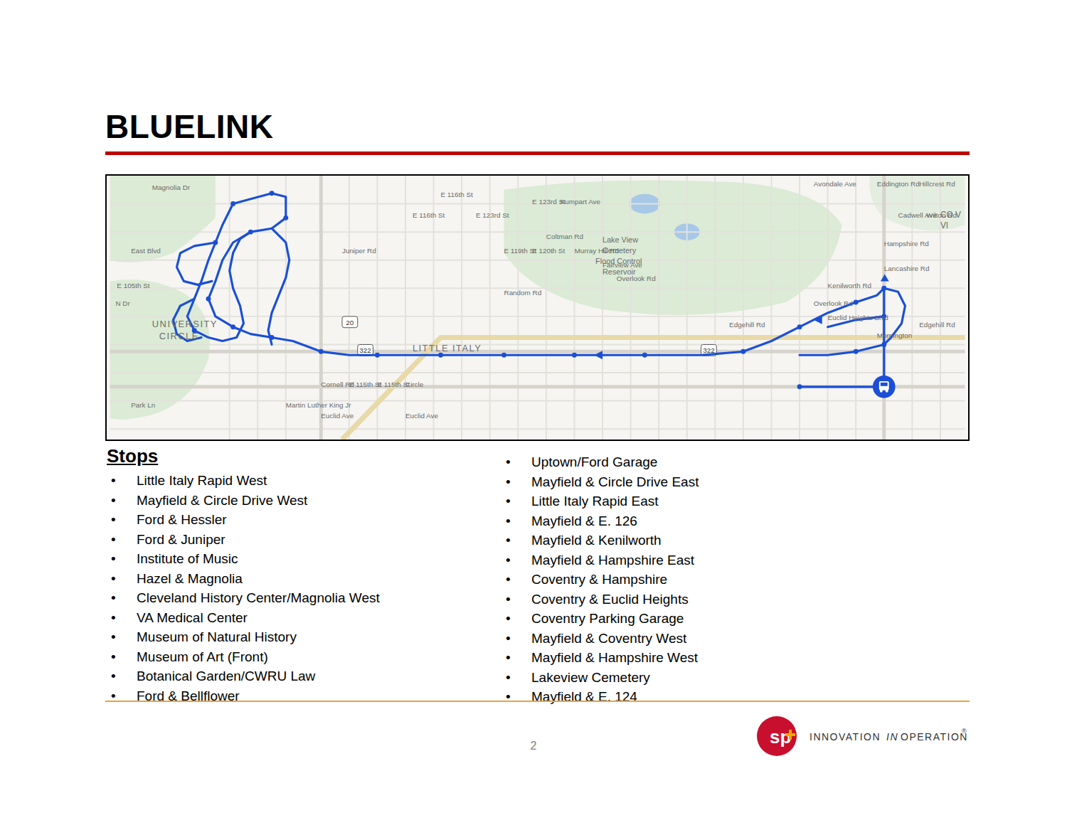BLUELINK
20 322 322 Magnolia Dr East Blvd E 105th St N Dr Park Ln UNIVERSITY CIRCLE LITTLE ITALY Lake View Cemetery Flood Control Reservoir Avondale Ave Eddington Rd Hillcrest Rd Wilton Rd Cadwell Ave Hampshire Rd Lancashire Rd Kenilworth Rd Overlook Rd Euclid Heights Blvd Edgehill Rd Edgehill Rd Mornington CO V VI E 123rd St Kumpart Ave E 123rd St E 116th St E 116th St E 119th St E 120th St Coltman Rd Murray Hill Rd Fairview Ave Overlook Rd Juniper Rd Cornell Rd E 115th St E 115th St Circle Martin Luther King Jr Euclid Ave Euclid Ave Random Rd
Stops
Little Italy Rapid West
Mayfield & Circle Drive West
Ford & Hessler
Ford & Juniper
Institute of Music
Hazel & Magnolia
Cleveland History Center/Magnolia West
VA Medical Center
Museum of Natural History
Museum of Art (Front)
Botanical Garden/CWRU Law
Ford & Bellflower
Uptown/Ford Garage
Mayfield & Circle Drive East
Little Italy Rapid East
Mayfield & E. 126
Mayfield & Kenilworth
Mayfield & Hampshire East
Coventry & Hampshire
Coventry & Euclid Heights
Coventry Parking Garage
Mayfield & Coventry West
Mayfield & Hampshire West
Lakeview Cemetery
Mayfield & E. 124
2
sp INNOVATION IN OPERATION ®